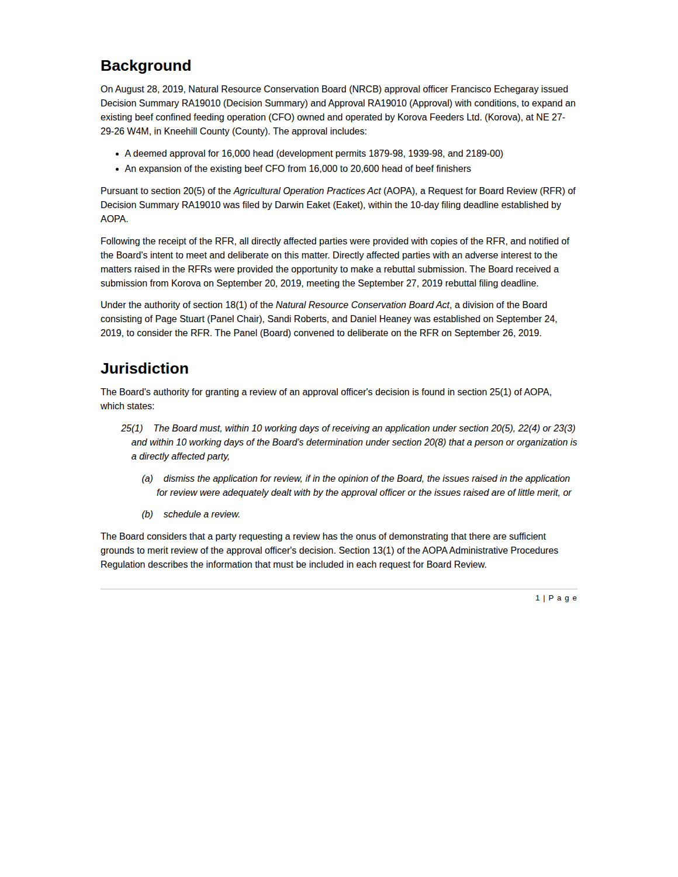Background
On August 28, 2019, Natural Resource Conservation Board (NRCB) approval officer Francisco Echegaray issued Decision Summary RA19010 (Decision Summary) and Approval RA19010 (Approval) with conditions, to expand an existing beef confined feeding operation (CFO) owned and operated by Korova Feeders Ltd. (Korova), at NE 27-29-26 W4M, in Kneehill County (County). The approval includes:
A deemed approval for 16,000 head (development permits 1879-98, 1939-98, and 2189-00)
An expansion of the existing beef CFO from 16,000 to 20,600 head of beef finishers
Pursuant to section 20(5) of the Agricultural Operation Practices Act (AOPA), a Request for Board Review (RFR) of Decision Summary RA19010 was filed by Darwin Eaket (Eaket), within the 10-day filing deadline established by AOPA.
Following the receipt of the RFR, all directly affected parties were provided with copies of the RFR, and notified of the Board's intent to meet and deliberate on this matter. Directly affected parties with an adverse interest to the matters raised in the RFRs were provided the opportunity to make a rebuttal submission. The Board received a submission from Korova on September 20, 2019, meeting the September 27, 2019 rebuttal filing deadline.
Under the authority of section 18(1) of the Natural Resource Conservation Board Act, a division of the Board consisting of Page Stuart (Panel Chair), Sandi Roberts, and Daniel Heaney was established on September 24, 2019, to consider the RFR. The Panel (Board) convened to deliberate on the RFR on September 26, 2019.
Jurisdiction
The Board's authority for granting a review of an approval officer's decision is found in section 25(1) of AOPA, which states:
25(1) The Board must, within 10 working days of receiving an application under section 20(5), 22(4) or 23(3) and within 10 working days of the Board's determination under section 20(8) that a person or organization is a directly affected party,
(a) dismiss the application for review, if in the opinion of the Board, the issues raised in the application for review were adequately dealt with by the approval officer or the issues raised are of little merit, or
(b) schedule a review.
The Board considers that a party requesting a review has the onus of demonstrating that there are sufficient grounds to merit review of the approval officer's decision. Section 13(1) of the AOPA Administrative Procedures Regulation describes the information that must be included in each request for Board Review.
1 | P a g e